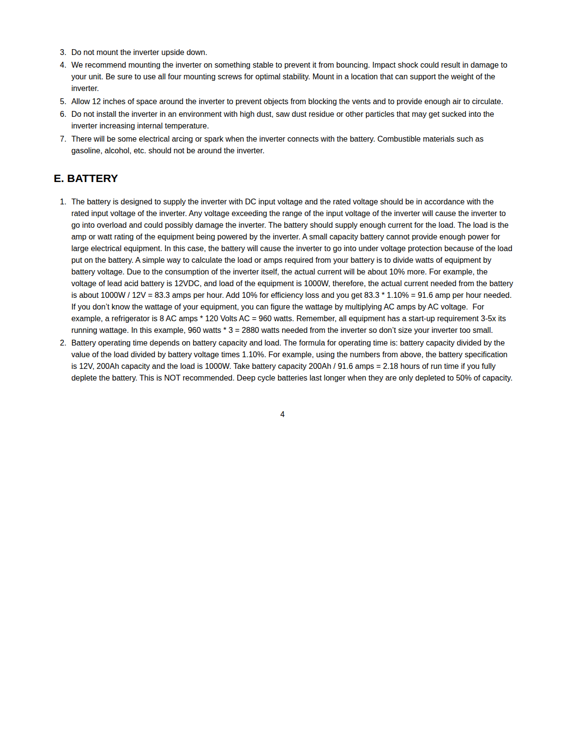Do not mount the inverter upside down.
We recommend mounting the inverter on something stable to prevent it from bouncing. Impact shock could result in damage to your unit. Be sure to use all four mounting screws for optimal stability. Mount in a location that can support the weight of the inverter.
Allow 12 inches of space around the inverter to prevent objects from blocking the vents and to provide enough air to circulate.
Do not install the inverter in an environment with high dust, saw dust residue or other particles that may get sucked into the inverter increasing internal temperature.
There will be some electrical arcing or spark when the inverter connects with the battery. Combustible materials such as gasoline, alcohol, etc. should not be around the inverter.
E. BATTERY
The battery is designed to supply the inverter with DC input voltage and the rated voltage should be in accordance with the rated input voltage of the inverter. Any voltage exceeding the range of the input voltage of the inverter will cause the inverter to go into overload and could possibly damage the inverter. The battery should supply enough current for the load. The load is the amp or watt rating of the equipment being powered by the inverter. A small capacity battery cannot provide enough power for large electrical equipment. In this case, the battery will cause the inverter to go into under voltage protection because of the load put on the battery. A simple way to calculate the load or amps required from your battery is to divide watts of equipment by battery voltage. Due to the consumption of the inverter itself, the actual current will be about 10% more. For example, the voltage of lead acid battery is 12VDC, and load of the equipment is 1000W, therefore, the actual current needed from the battery is about 1000W / 12V = 83.3 amps per hour. Add 10% for efficiency loss and you get 83.3 * 1.10% = 91.6 amp per hour needed. If you don’t know the wattage of your equipment, you can figure the wattage by multiplying AC amps by AC voltage. For example, a refrigerator is 8 AC amps * 120 Volts AC = 960 watts. Remember, all equipment has a start-up requirement 3-5x its running wattage. In this example, 960 watts * 3 = 2880 watts needed from the inverter so don’t size your inverter too small.
Battery operating time depends on battery capacity and load. The formula for operating time is: battery capacity divided by the value of the load divided by battery voltage times 1.10%. For example, using the numbers from above, the battery specification is 12V, 200Ah capacity and the load is 1000W. Take battery capacity 200Ah / 91.6 amps = 2.18 hours of run time if you fully deplete the battery. This is NOT recommended. Deep cycle batteries last longer when they are only depleted to 50% of capacity.
4